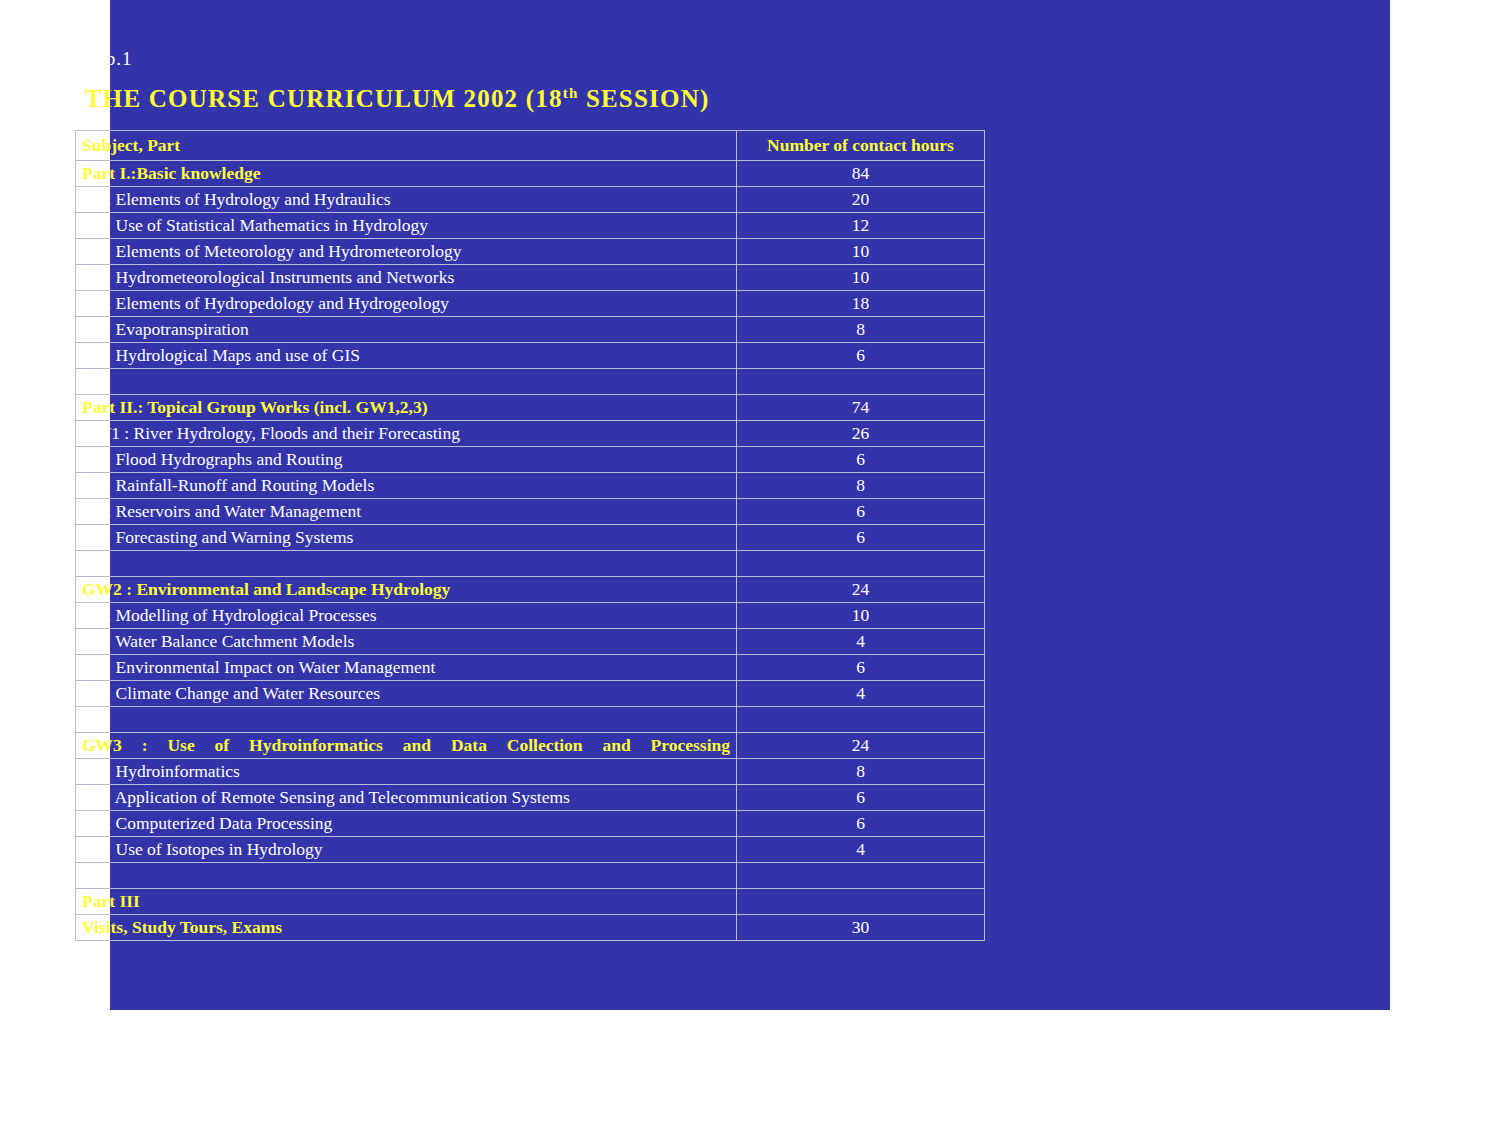Tab.1
THE COURSE CURRICULUM 2002 (18th SESSION)
| Subject, Part | Number of contact hours |
| --- | --- |
| Part I.:Basic knowledge | 84 |
| 1. Elements of Hydrology and Hydraulics | 20 |
| 2. Use of Statistical Mathematics in Hydrology | 12 |
| 3. Elements of Meteorology and Hydrometeorology | 10 |
| 4. Hydrometeorological Instruments and Networks | 10 |
| 5. Elements of Hydropedology and Hydrogeology | 18 |
| 6. Evapotranspiration | 8 |
| 7. Hydrological Maps and use of GIS | 6 |
| Part II.: Topical Group Works (incl. GW1,2,3) | 74 |
| GW1 : River Hydrology, Floods and their Forecasting | 26 |
| 1. Flood Hydrographs and Routing | 6 |
| 2. Rainfall-Runoff and Routing Models | 8 |
| 3. Reservoirs and Water Management | 6 |
| 4. Forecasting and Warning Systems | 6 |
| GW2 : Environmental and Landscape Hydrology | 24 |
| 1. Modelling of Hydrological Processes | 10 |
| 2. Water Balance Catchment Models | 4 |
| 3. Environmental Impact on Water Management | 6 |
| 4. Climate Change and Water Resources | 4 |
| GW3 : Use of Hydroinformatics and Data Collection and Processing | 24 |
| 1. Hydroinformatics | 8 |
| 2. Application of Remote Sensing and Telecommunication Systems | 6 |
| 3. Computerized Data Processing | 6 |
| 4. Use of Isotopes in Hydrology | 4 |
| Part III | |
| Visits, Study Tours, Exams | 30 |